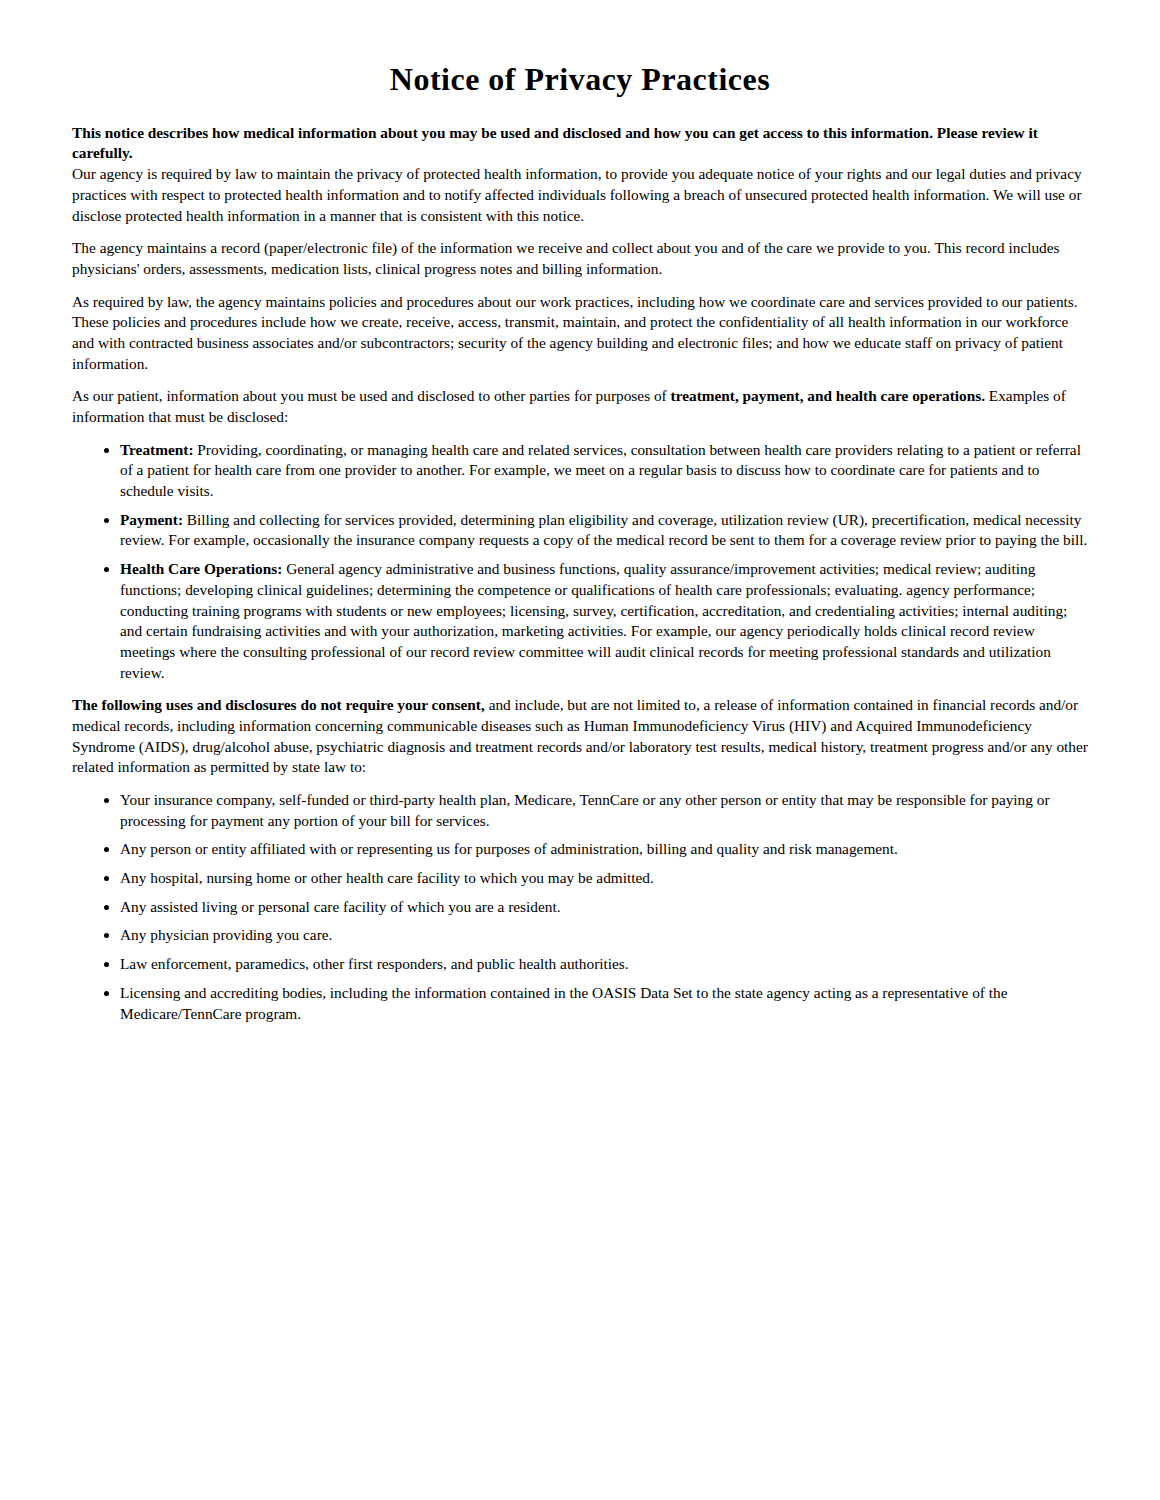Notice of Privacy Practices
This notice describes how medical information about you may be used and disclosed and how you can get access to this information. Please review it carefully.
Our agency is required by law to maintain the privacy of protected health information, to provide you adequate notice of your rights and our legal duties and privacy practices with respect to protected health information and to notify affected individuals following a breach of unsecured protected health information. We will use or disclose protected health information in a manner that is consistent with this notice.
The agency maintains a record (paper/electronic file) of the information we receive and collect about you and of the care we provide to you. This record includes physicians' orders, assessments, medication lists, clinical progress notes and billing information.
As required by law, the agency maintains policies and procedures about our work practices, including how we coordinate care and services provided to our patients. These policies and procedures include how we create, receive, access, transmit, maintain, and protect the confidentiality of all health information in our workforce and with contracted business associates and/or subcontractors; security of the agency building and electronic files; and how we educate staff on privacy of patient information.
As our patient, information about you must be used and disclosed to other parties for purposes of treatment, payment, and health care operations. Examples of information that must be disclosed:
Treatment: Providing, coordinating, or managing health care and related services, consultation between health care providers relating to a patient or referral of a patient for health care from one provider to another. For example, we meet on a regular basis to discuss how to coordinate care for patients and to schedule visits.
Payment: Billing and collecting for services provided, determining plan eligibility and coverage, utilization review (UR), precertification, medical necessity review. For example, occasionally the insurance company requests a copy of the medical record be sent to them for a coverage review prior to paying the bill.
Health Care Operations: General agency administrative and business functions, quality assurance/improvement activities; medical review; auditing functions; developing clinical guidelines; determining the competence or qualifications of health care professionals; evaluating. agency performance; conducting training programs with students or new employees; licensing, survey, certification, accreditation, and credentialing activities; internal auditing; and certain fundraising activities and with your authorization, marketing activities. For example, our agency periodically holds clinical record review meetings where the consulting professional of our record review committee will audit clinical records for meeting professional standards and utilization review.
The following uses and disclosures do not require your consent, and include, but are not limited to, a release of information contained in financial records and/or medical records, including information concerning communicable diseases such as Human Immunodeficiency Virus (HIV) and Acquired Immunodeficiency Syndrome (AIDS), drug/alcohol abuse, psychiatric diagnosis and treatment records and/or laboratory test results, medical history, treatment progress and/or any other related information as permitted by state law to:
Your insurance company, self-funded or third-party health plan, Medicare, TennCare or any other person or entity that may be responsible for paying or processing for payment any portion of your bill for services.
Any person or entity affiliated with or representing us for purposes of administration, billing and quality and risk management.
Any hospital, nursing home or other health care facility to which you may be admitted.
Any assisted living or personal care facility of which you are a resident.
Any physician providing you care.
Law enforcement, paramedics, other first responders, and public health authorities.
Licensing and accrediting bodies, including the information contained in the OASIS Data Set to the state agency acting as a representative of the Medicare/TennCare program.